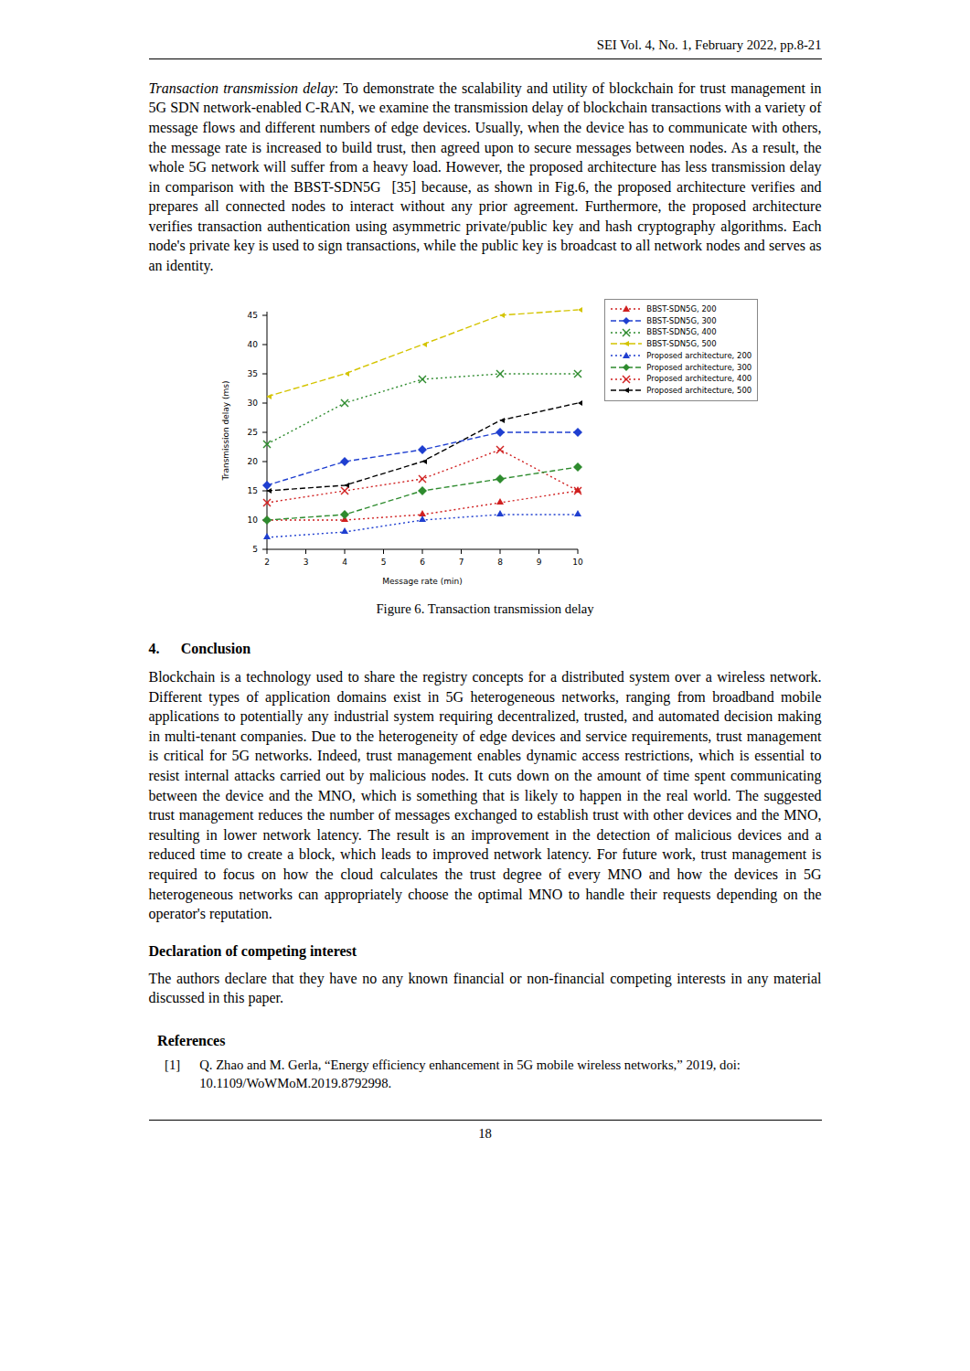SEI Vol. 4, No. 1, February 2022, pp.8-21
Transaction transmission delay: To demonstrate the scalability and utility of blockchain for trust management in 5G SDN network-enabled C-RAN, we examine the transmission delay of blockchain transactions with a variety of message flows and different numbers of edge devices. Usually, when the device has to communicate with others, the message rate is increased to build trust, then agreed upon to secure messages between nodes. As a result, the whole 5G network will suffer from a heavy load. However, the proposed architecture has less transmission delay in comparison with the BBST-SDN5G [35] because, as shown in Fig.6, the proposed architecture verifies and prepares all connected nodes to interact without any prior agreement. Furthermore, the proposed architecture verifies transaction authentication using asymmetric private/public key and hash cryptography algorithms. Each node's private key is used to sign transactions, while the public key is broadcast to all network nodes and serves as an identity.
5 10 15 20 25 30 35 40 45 2 3 4 5 6 7 8 9 10 Message rate (min) Transmission delay (ms)
BBST-SDN5G, 200
BBST-SDN5G, 300
BBST-SDN5G, 400
BBST-SDN5G, 500
Proposed architecture, 200
Proposed architecture, 300
Proposed architecture, 400
Proposed architecture, 500
Figure 6. Transaction transmission delay
4. Conclusion
Blockchain is a technology used to share the registry concepts for a distributed system over a wireless network. Different types of application domains exist in 5G heterogeneous networks, ranging from broadband mobile applications to potentially any industrial system requiring decentralized, trusted, and automated decision making in multi-tenant companies. Due to the heterogeneity of edge devices and service requirements, trust management is critical for 5G networks. Indeed, trust management enables dynamic access restrictions, which is essential to resist internal attacks carried out by malicious nodes. It cuts down on the amount of time spent communicating between the device and the MNO, which is something that is likely to happen in the real world. The suggested trust management reduces the number of messages exchanged to establish trust with other devices and the MNO, resulting in lower network latency. The result is an improvement in the detection of malicious devices and a reduced time to create a block, which leads to improved network latency. For future work, trust management is required to focus on how the cloud calculates the trust degree of every MNO and how the devices in 5G heterogeneous networks can appropriately choose the optimal MNO to handle their requests depending on the operator's reputation.
Declaration of competing interest
The authors declare that they have no any known financial or non-financial competing interests in any material discussed in this paper.
References
[1] Q. Zhao and M. Gerla, “Energy efficiency enhancement in 5G mobile wireless networks,” 2019, doi: 10.1109/WoWMoM.2019.8792998.
18